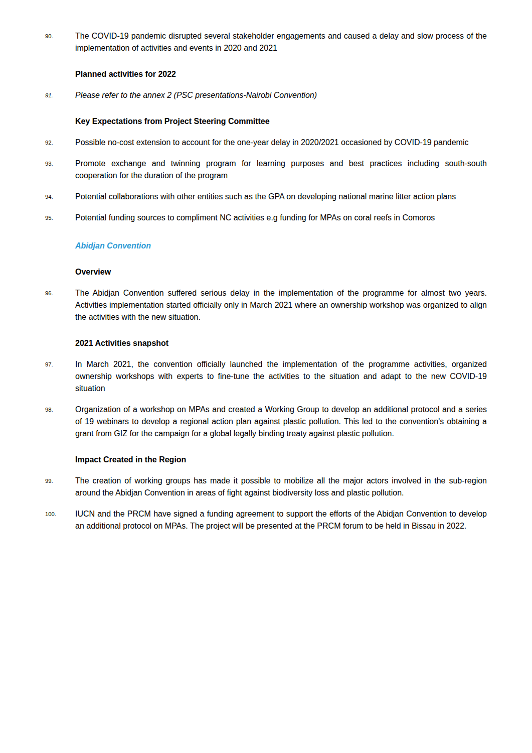90.
The COVID-19 pandemic disrupted several stakeholder engagements and caused a delay and slow process of the implementation of activities and events in 2020 and 2021
Planned activities for 2022
91.
Please refer to the annex 2 (PSC presentations-Nairobi Convention)
Key Expectations from Project Steering Committee
92.
Possible no-cost extension to account for the one-year delay in 2020/2021 occasioned by COVID-19 pandemic
93.
Promote exchange and twinning program for learning purposes and best practices including south-south cooperation for the duration of the program
94.
Potential collaborations with other entities such as the GPA on developing national marine litter action plans
95.
Potential funding sources to compliment NC activities e.g funding for MPAs on coral reefs in Comoros
Abidjan Convention
Overview
96.
The Abidjan Convention suffered serious delay in the implementation of the programme for almost two years. Activities implementation started officially only in March 2021 where an ownership workshop was organized to align the activities with the new situation.
2021 Activities snapshot
97.
In March 2021, the convention officially launched the implementation of the programme activities, organized ownership workshops with experts to fine-tune the activities to the situation and adapt to the new COVID-19 situation
98.
Organization of a workshop on MPAs and created a Working Group to develop an additional protocol and a series of 19 webinars to develop a regional action plan against plastic pollution. This led to the convention's obtaining a grant from GIZ for the campaign for a global legally binding treaty against plastic pollution.
Impact Created in the Region
99.
The creation of working groups has made it possible to mobilize all the major actors involved in the sub-region around the Abidjan Convention in areas of fight against biodiversity loss and plastic pollution.
100.
IUCN and the PRCM have signed a funding agreement to support the efforts of the Abidjan Convention to develop an additional protocol on MPAs. The project will be presented at the PRCM forum to be held in Bissau in 2022.